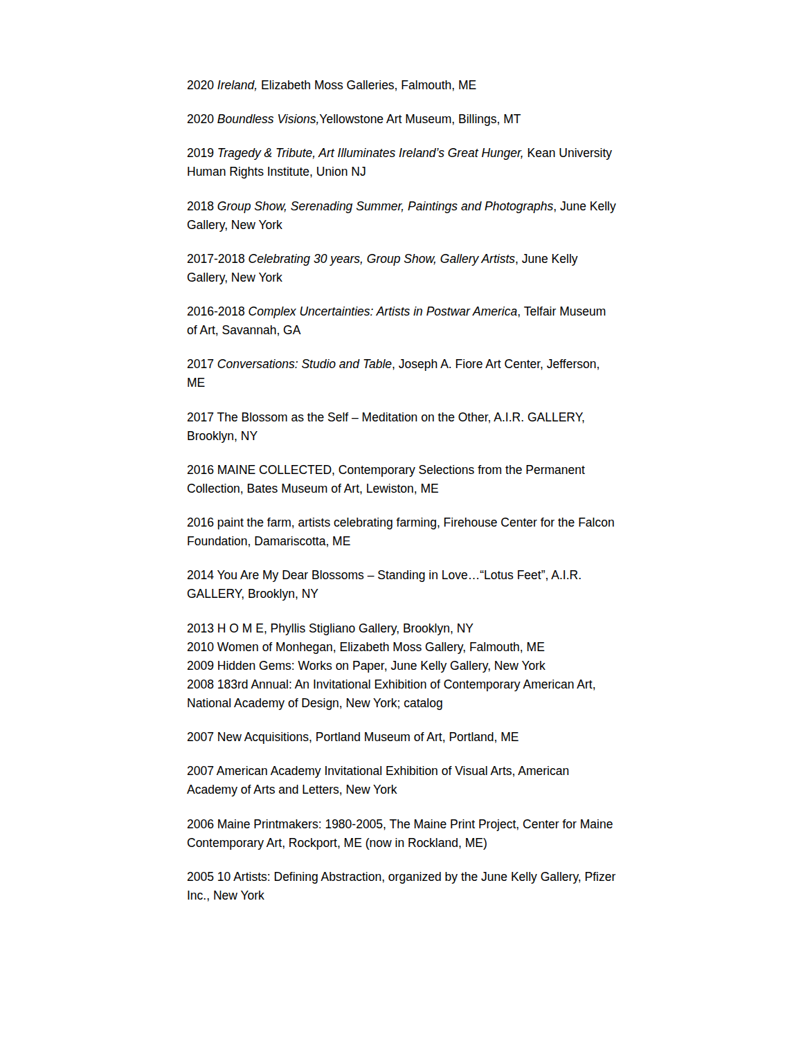2020 Ireland, Elizabeth Moss Galleries, Falmouth, ME
2020 Boundless Visions, Yellowstone Art Museum, Billings, MT
2019 Tragedy & Tribute, Art Illuminates Ireland’s Great Hunger, Kean University Human Rights Institute, Union NJ
2018 Group Show, Serenading Summer, Paintings and Photographs, June Kelly Gallery, New York
2017-2018 Celebrating 30 years, Group Show, Gallery Artists, June Kelly Gallery, New York
2016-2018 Complex Uncertainties: Artists in Postwar America, Telfair Museum of Art, Savannah, GA
2017 Conversations: Studio and Table, Joseph A. Fiore Art Center, Jefferson, ME
2017 The Blossom as the Self – Meditation on the Other, A.I.R. GALLERY, Brooklyn, NY
2016 MAINE COLLECTED, Contemporary Selections from the Permanent Collection, Bates Museum of Art, Lewiston, ME
2016 paint the farm, artists celebrating farming, Firehouse Center for the Falcon Foundation, Damariscotta, ME
2014 You Are My Dear Blossoms – Standing in Love…“Lotus Feet”, A.I.R. GALLERY, Brooklyn, NY
2013 H O M E, Phyllis Stigliano Gallery, Brooklyn, NY
2010 Women of Monhegan, Elizabeth Moss Gallery, Falmouth, ME
2009 Hidden Gems: Works on Paper, June Kelly Gallery, New York
2008 183rd Annual: An Invitational Exhibition of Contemporary American Art, National Academy of Design, New York; catalog
2007 New Acquisitions, Portland Museum of Art, Portland, ME
2007 American Academy Invitational Exhibition of Visual Arts, American Academy of Arts and Letters, New York
2006 Maine Printmakers: 1980-2005, The Maine Print Project, Center for Maine Contemporary Art, Rockport, ME (now in Rockland, ME)
2005 10 Artists: Defining Abstraction, organized by the June Kelly Gallery, Pfizer Inc., New York